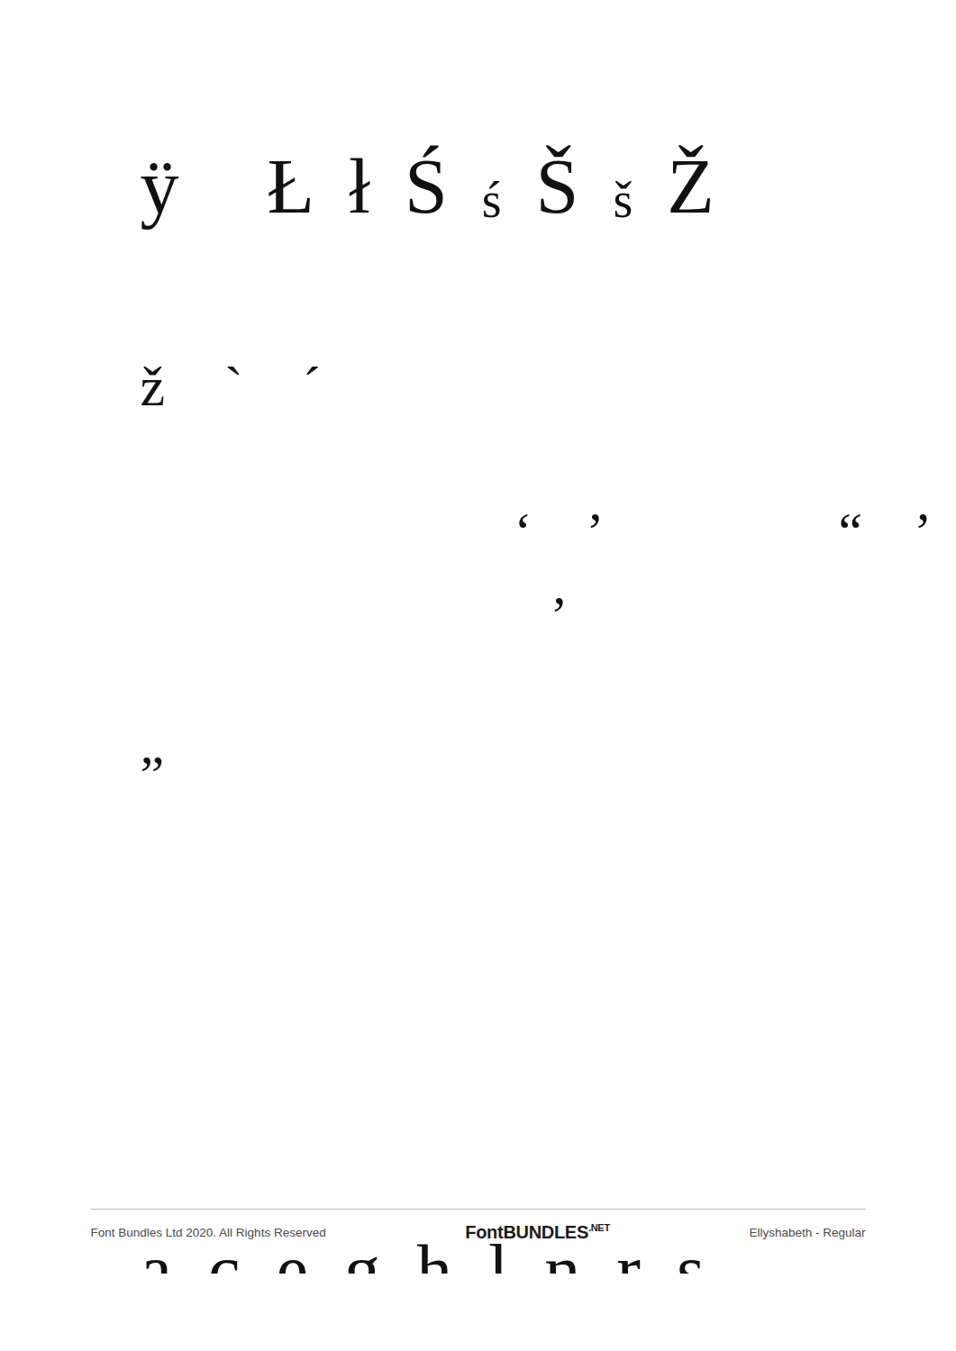ÿ Ł ł Ś ś Š š Ž
ž ` ´
‘ ’ ‚ “ ”
”
a c e g h l n r s
Font Bundles Ltd 2020. All Rights Reserved
FontBUNDLES.NET
Ellyshabeth - Regular